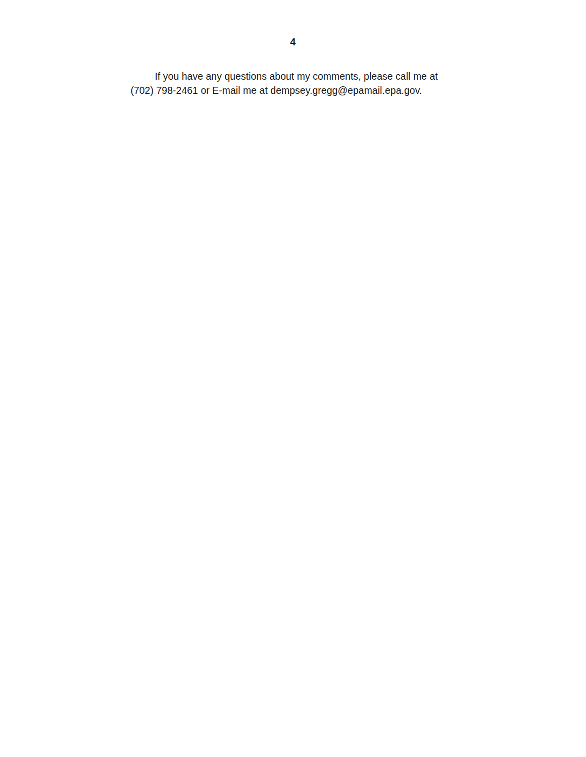4
If you have any questions about my comments, please call me at (702) 798-2461 or E-mail me at dempsey.gregg@epamail.epa.gov.